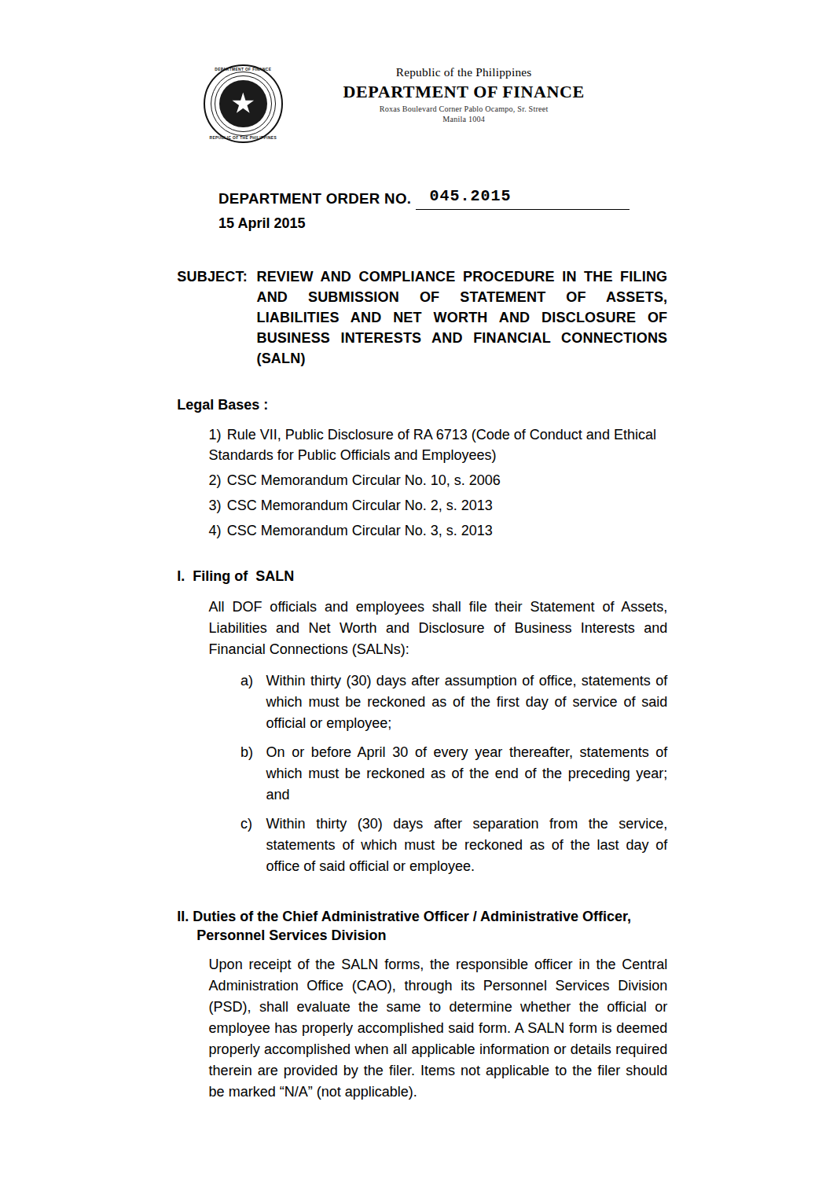Department of Finance
Republic of the Philippines
Republic of the Philippines
DEPARTMENT OF FINANCE
Roxas Boulevard Corner Pablo Ocampo, Sr. Street Manila 1004
DEPARTMENT ORDER NO. 045.2015
15 April 2015
SUBJECT: Review and compliance procedure in the filing and submission of Statement of Assets, Liabilities and Net Worth and Disclosure of Business Interests and Financial Connections (SALN)
Legal Bases :
1) Rule VII, Public Disclosure of RA 6713 (Code of Conduct and Ethical Standards for Public Officials and Employees)
2) CSC Memorandum Circular No. 10, s. 2006
3) CSC Memorandum Circular No. 2, s. 2013
4) CSC Memorandum Circular No. 3, s. 2013
I. Filing of SALN
All DOF officials and employees shall file their Statement of Assets, Liabilities and Net Worth and Disclosure of Business Interests and Financial Connections (SALNs):
Within thirty (30) days after assumption of office, statements of which must be reckoned as of the first day of service of said official or employee;
On or before April 30 of every year thereafter, statements of which must be reckoned as of the end of the preceding year; and
Within thirty (30) days after separation from the service, statements of which must be reckoned as of the last day of office of said official or employee.
II. Duties of the Chief Administrative Officer / Administrative Officer, Personnel Services Division
Upon receipt of the SALN forms, the responsible officer in the Central Administration Office (CAO), through its Personnel Services Division (PSD), shall evaluate the same to determine whether the official or employee has properly accomplished said form. A SALN form is deemed properly accomplished when all applicable information or details required therein are provided by the filer. Items not applicable to the filer should be marked “N/A” (not applicable).